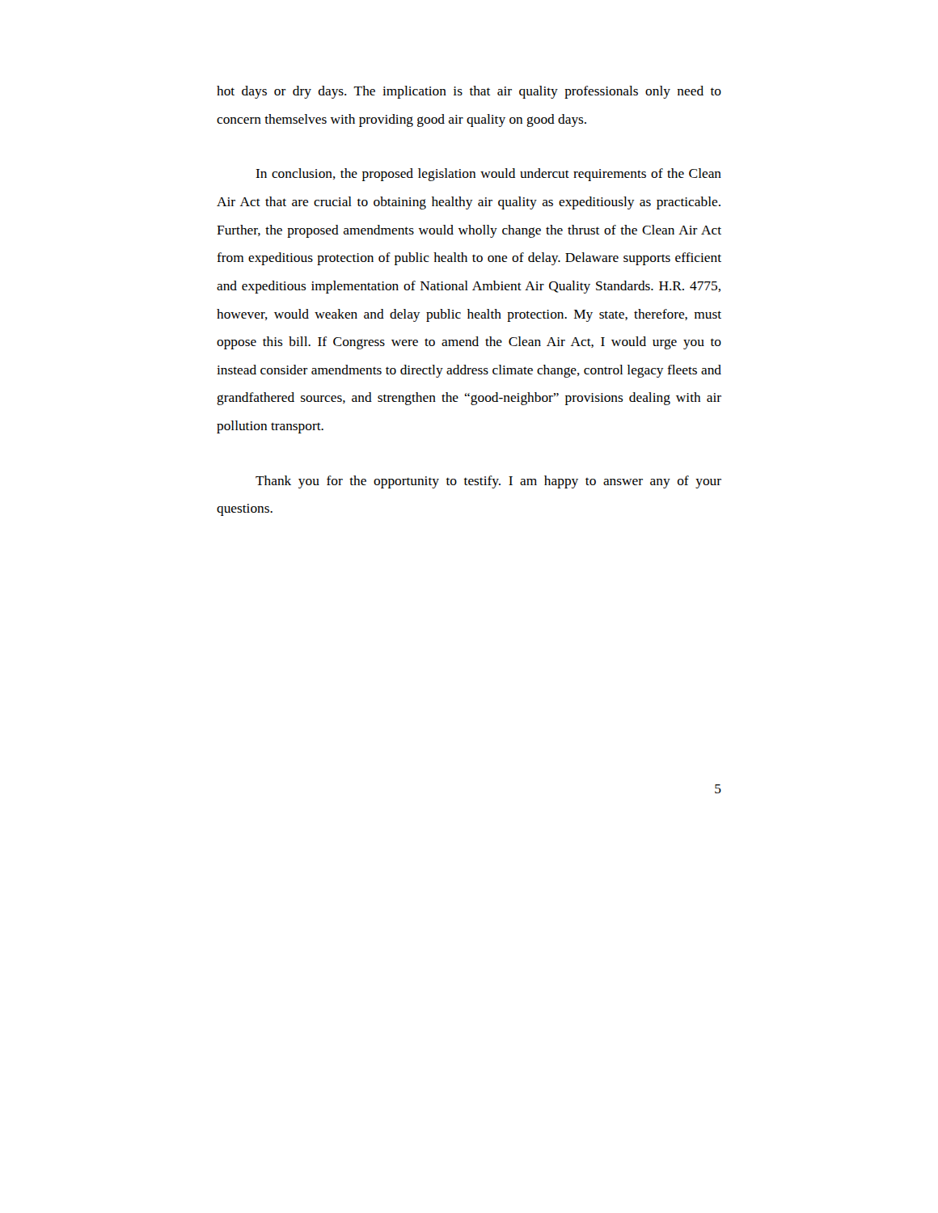hot days or dry days. The implication is that air quality professionals only need to concern themselves with providing good air quality on good days.
In conclusion, the proposed legislation would undercut requirements of the Clean Air Act that are crucial to obtaining healthy air quality as expeditiously as practicable. Further, the proposed amendments would wholly change the thrust of the Clean Air Act from expeditious protection of public health to one of delay. Delaware supports efficient and expeditious implementation of National Ambient Air Quality Standards. H.R. 4775, however, would weaken and delay public health protection. My state, therefore, must oppose this bill. If Congress were to amend the Clean Air Act, I would urge you to instead consider amendments to directly address climate change, control legacy fleets and grandfathered sources, and strengthen the “good-neighbor” provisions dealing with air pollution transport.
Thank you for the opportunity to testify. I am happy to answer any of your questions.
5